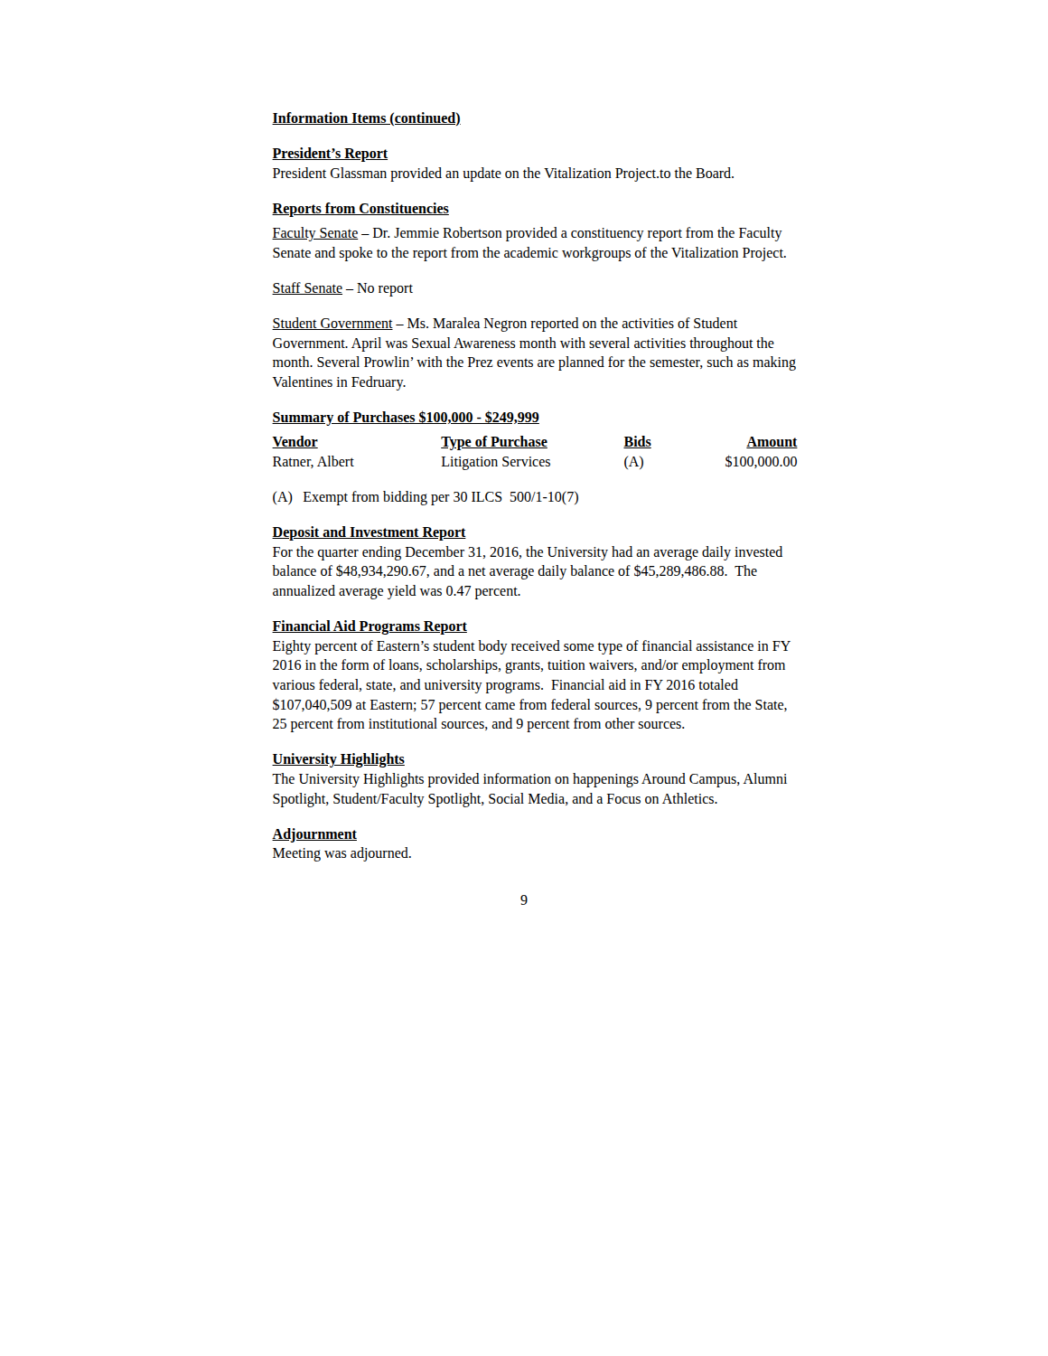Information Items (continued)
President’s Report
President Glassman provided an update on the Vitalization Project.to the Board.
Reports from Constituencies
Faculty Senate – Dr. Jemmie Robertson provided a constituency report from the Faculty Senate and spoke to the report from the academic workgroups of the Vitalization Project.
Staff Senate – No report
Student Government – Ms. Maralea Negron reported on the activities of Student Government. April was Sexual Awareness month with several activities throughout the month. Several Prowlin’ with the Prez events are planned for the semester, such as making Valentines in Fedruary.
Summary of Purchases $100,000 - $249,999
| Vendor | Type of Purchase | Bids | Amount |
| --- | --- | --- | --- |
| Ratner, Albert | Litigation Services | (A) | $100,000.00 |
(A) Exempt from bidding per 30 ILCS 500/1-10(7)
Deposit and Investment Report
For the quarter ending December 31, 2016, the University had an average daily invested balance of $48,934,290.67, and a net average daily balance of $45,289,486.88. The annualized average yield was 0.47 percent.
Financial Aid Programs Report
Eighty percent of Eastern’s student body received some type of financial assistance in FY 2016 in the form of loans, scholarships, grants, tuition waivers, and/or employment from various federal, state, and university programs. Financial aid in FY 2016 totaled $107,040,509 at Eastern; 57 percent came from federal sources, 9 percent from the State, 25 percent from institutional sources, and 9 percent from other sources.
University Highlights
The University Highlights provided information on happenings Around Campus, Alumni Spotlight, Student/Faculty Spotlight, Social Media, and a Focus on Athletics.
Adjournment
Meeting was adjourned.
9